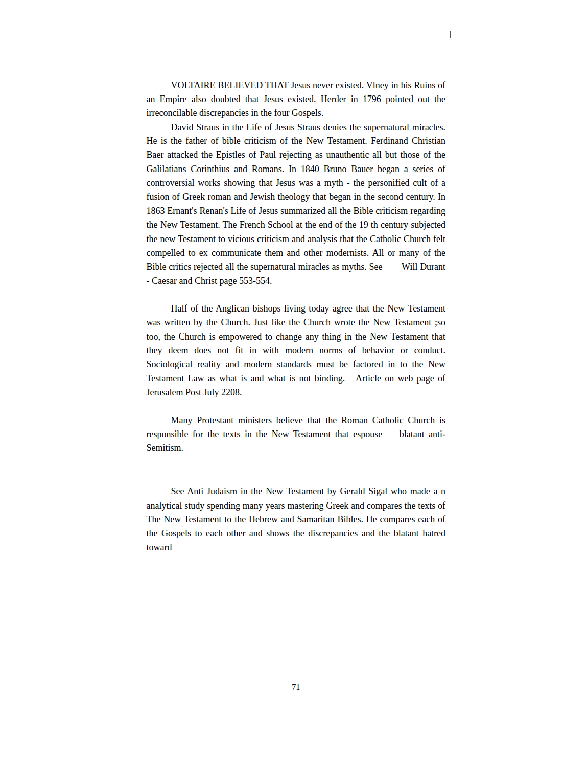VOLTAIRE BELIEVED THAT Jesus never existed. Vlney in his Ruins of an Empire also doubted that Jesus existed. Herder in 1796 pointed out the irreconcilable discrepancies in the four Gospels.
David Straus in the Life of Jesus Straus denies the supernatural miracles. He is the father of bible criticism of the New Testament. Ferdinand Christian Baer attacked the Epistles of Paul rejecting as unauthentic all but those of the Galilatians Corinthius and Romans. In 1840 Bruno Bauer began a series of controversial works showing that Jesus was a myth - the personified cult of a fusion of Greek roman and Jewish theology that began in the second century. In 1863 Ernant's Renan's Life of Jesus summarized all the Bible criticism regarding the New Testament. The French School at the end of the 19 th century subjected the new Testament to vicious criticism and analysis that the Catholic Church felt compelled to ex communicate them and other modernists. All or many of the Bible critics rejected all the supernatural miracles as myths. See Will Durant - Caesar and Christ page 553-554.
Half of the Anglican bishops living today agree that the New Testament was written by the Church. Just like the Church wrote the New Testament ;so too, the Church is empowered to change any thing in the New Testament that they deem does not fit in with modern norms of behavior or conduct. Sociological reality and modern standards must be factored in to the New Testament Law as what is and what is not binding. Article on web page of Jerusalem Post July 2208.
Many Protestant ministers believe that the Roman Catholic Church is responsible for the texts in the New Testament that espouse blatant anti-Semitism.
See Anti Judaism in the New Testament by Gerald Sigal who made a n analytical study spending many years mastering Greek and compares the texts of The New Testament to the Hebrew and Samaritan Bibles. He compares each of the Gospels to each other and shows the discrepancies and the blatant hatred toward
71